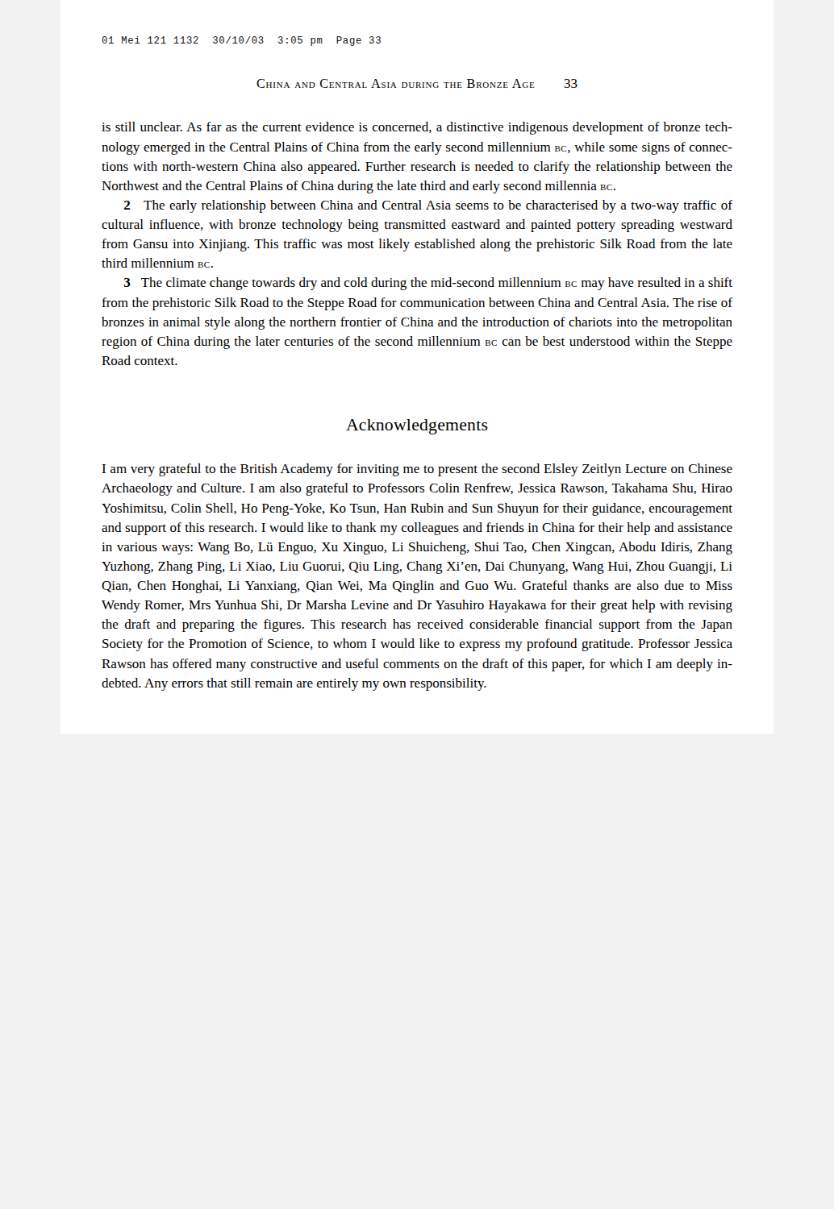01 Mei 121 1132 30/10/03 3:05 pm Page 33
China and Central Asia during the Bronze Age 33
is still unclear. As far as the current evidence is concerned, a distinctive indigenous development of bronze technology emerged in the Central Plains of China from the early second millennium bc, while some signs of connections with north-western China also appeared. Further research is needed to clarify the relationship between the Northwest and the Central Plains of China during the late third and early second millennia bc.
2 The early relationship between China and Central Asia seems to be characterised by a two-way traffic of cultural influence, with bronze technology being transmitted eastward and painted pottery spreading westward from Gansu into Xinjiang. This traffic was most likely established along the prehistoric Silk Road from the late third millennium bc.
3 The climate change towards dry and cold during the mid-second millennium bc may have resulted in a shift from the prehistoric Silk Road to the Steppe Road for communication between China and Central Asia. The rise of bronzes in animal style along the northern frontier of China and the introduction of chariots into the metropolitan region of China during the later centuries of the second millennium bc can be best understood within the Steppe Road context.
Acknowledgements
I am very grateful to the British Academy for inviting me to present the second Elsley Zeitlyn Lecture on Chinese Archaeology and Culture. I am also grateful to Professors Colin Renfrew, Jessica Rawson, Takahama Shu, Hirao Yoshimitsu, Colin Shell, Ho Peng-Yoke, Ko Tsun, Han Rubin and Sun Shuyun for their guidance, encouragement and support of this research. I would like to thank my colleagues and friends in China for their help and assistance in various ways: Wang Bo, Lü Enguo, Xu Xinguo, Li Shuicheng, Shui Tao, Chen Xingcan, Abodu Idiris, Zhang Yuzhong, Zhang Ping, Li Xiao, Liu Guorui, Qiu Ling, Chang Xi’en, Dai Chunyang, Wang Hui, Zhou Guangji, Li Qian, Chen Honghai, Li Yanxiang, Qian Wei, Ma Qinglin and Guo Wu. Grateful thanks are also due to Miss Wendy Romer, Mrs Yunhua Shi, Dr Marsha Levine and Dr Yasuhiro Hayakawa for their great help with revising the draft and preparing the figures. This research has received considerable financial support from the Japan Society for the Promotion of Science, to whom I would like to express my profound gratitude. Professor Jessica Rawson has offered many constructive and useful comments on the draft of this paper, for which I am deeply indebted. Any errors that still remain are entirely my own responsibility.